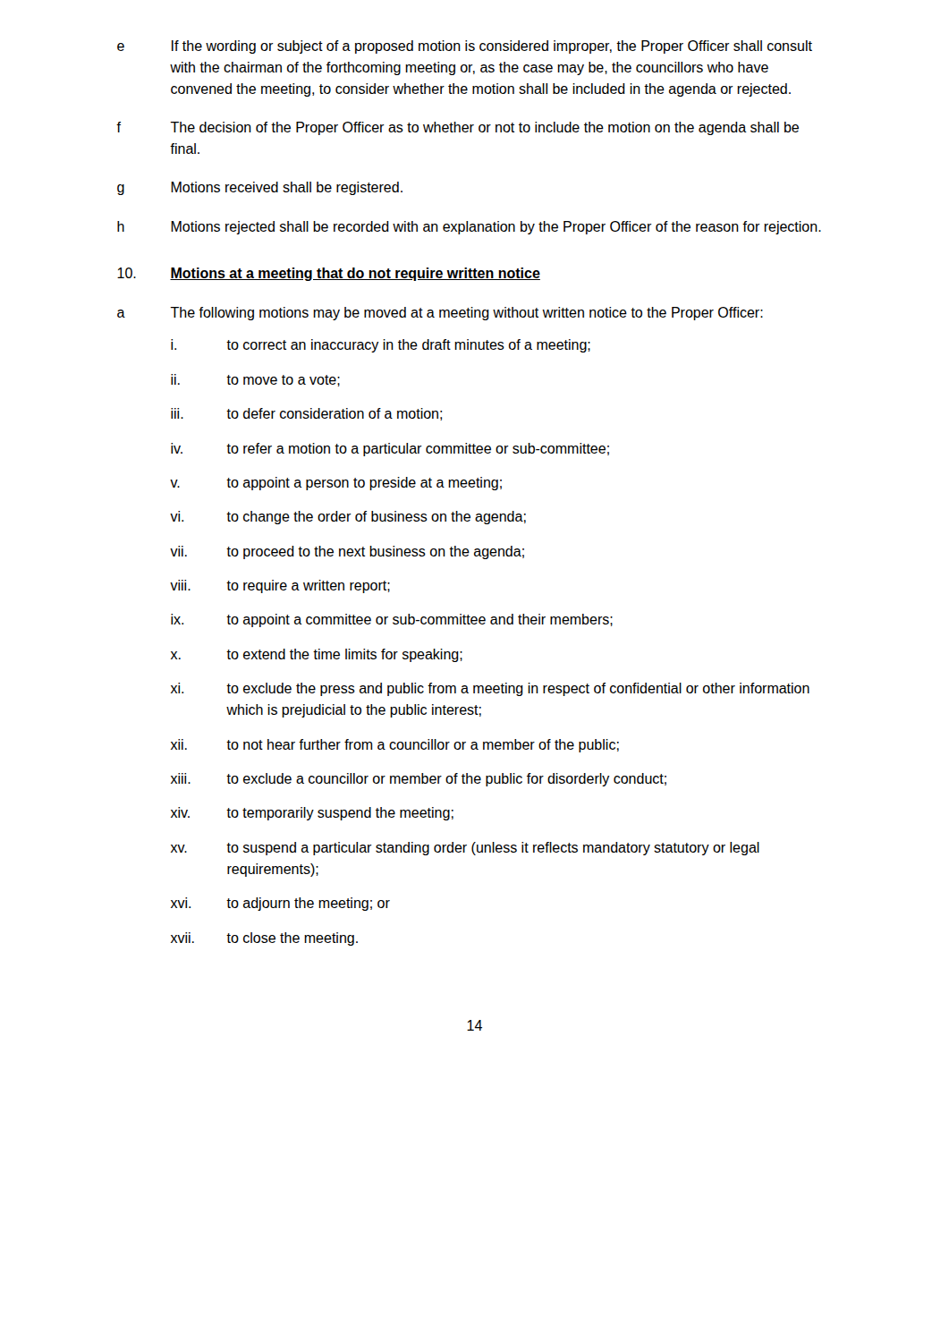e
If the wording or subject of a proposed motion is considered improper, the Proper Officer shall consult with the chairman of the forthcoming meeting or, as the case may be, the councillors who have convened the meeting, to consider whether the motion shall be included in the agenda or rejected.
f
The decision of the Proper Officer as to whether or not to include the motion on the agenda shall be final.
g
Motions received shall be registered.
h
Motions rejected shall be recorded with an explanation by the Proper Officer of the reason for rejection.
10.
Motions at a meeting that do not require written notice
a
The following motions may be moved at a meeting without written notice to the Proper Officer:
i. to correct an inaccuracy in the draft minutes of a meeting;
ii. to move to a vote;
iii. to defer consideration of a motion;
iv. to refer a motion to a particular committee or sub-committee;
v. to appoint a person to preside at a meeting;
vi. to change the order of business on the agenda;
vii. to proceed to the next business on the agenda;
viii. to require a written report;
ix. to appoint a committee or sub-committee and their members;
x. to extend the time limits for speaking;
xi. to exclude the press and public from a meeting in respect of confidential or other information which is prejudicial to the public interest;
xii. to not hear further from a councillor or a member of the public;
xiii. to exclude a councillor or member of the public for disorderly conduct;
xiv. to temporarily suspend the meeting;
xv. to suspend a particular standing order (unless it reflects mandatory statutory or legal requirements);
xvi. to adjourn the meeting; or
xvii. to close the meeting.
14